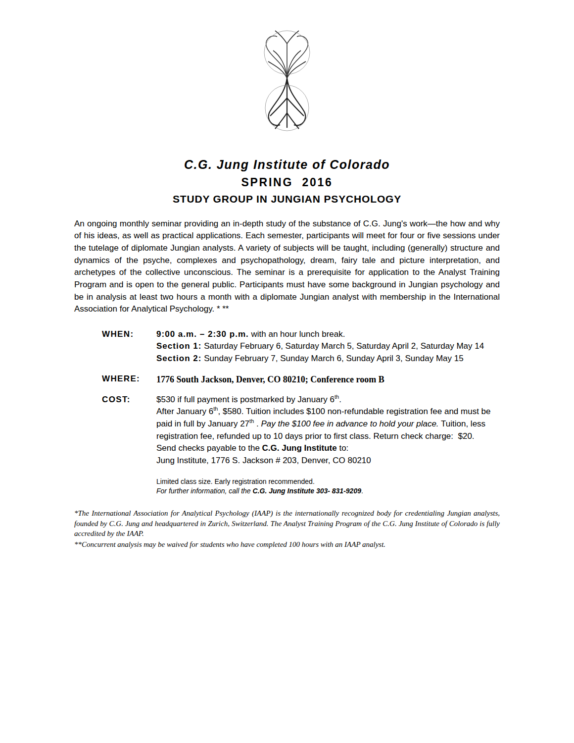C.G. Jung Institute of Colorado
SPRING 2016
STUDY GROUP IN JUNGIAN PSYCHOLOGY
An ongoing monthly seminar providing an in-depth study of the substance of C.G. Jung's work—the how and why of his ideas, as well as practical applications. Each semester, participants will meet for four or five sessions under the tutelage of diplomate Jungian analysts. A variety of subjects will be taught, including (generally) structure and dynamics of the psyche, complexes and psychopathology, dream, fairy tale and picture interpretation, and archetypes of the collective unconscious. The seminar is a prerequisite for application to the Analyst Training Program and is open to the general public. Participants must have some background in Jungian psychology and be in analysis at least two hours a month with a diplomate Jungian analyst with membership in the International Association for Analytical Psychology. * **
| WHEN: | 9:00 a.m. – 2:30 p.m. with an hour lunch break. Section 1: Saturday February 6, Saturday March 5, Saturday April 2, Saturday May 14 Section 2: Sunday February 7, Sunday March 6, Sunday April 3, Sunday May 15 |
| WHERE: | 1776 South Jackson, Denver, CO 80210; Conference room B |
| COST: | $530 if full payment is postmarked by January 6 th . After January 6 th , $580. Tuition includes $100 non-refundable registration fee and must be paid in full by January 27 th . Pay the $100 fee in advance to hold your place. Tuition, less registration fee, refunded up to 10 days prior to first class. Return check charge: $20. Send checks payable to the C.G. Jung Institute to: Jung Institute, 1776 S. Jackson # 203, Denver, CO 80210 |
Limited class size. Early registration recommended.
For further information, call the C.G. Jung Institute 303- 831-9209.
*The International Association for Analytical Psychology (IAAP) is the internationally recognized body for credentialing Jungian analysts, founded by C.G. Jung and headquartered in Zurich, Switzerland. The Analyst Training Program of the C.G. Jung Institute of Colorado is fully accredited by the IAAP.
**Concurrent analysis may be waived for students who have completed 100 hours with an IAAP analyst.